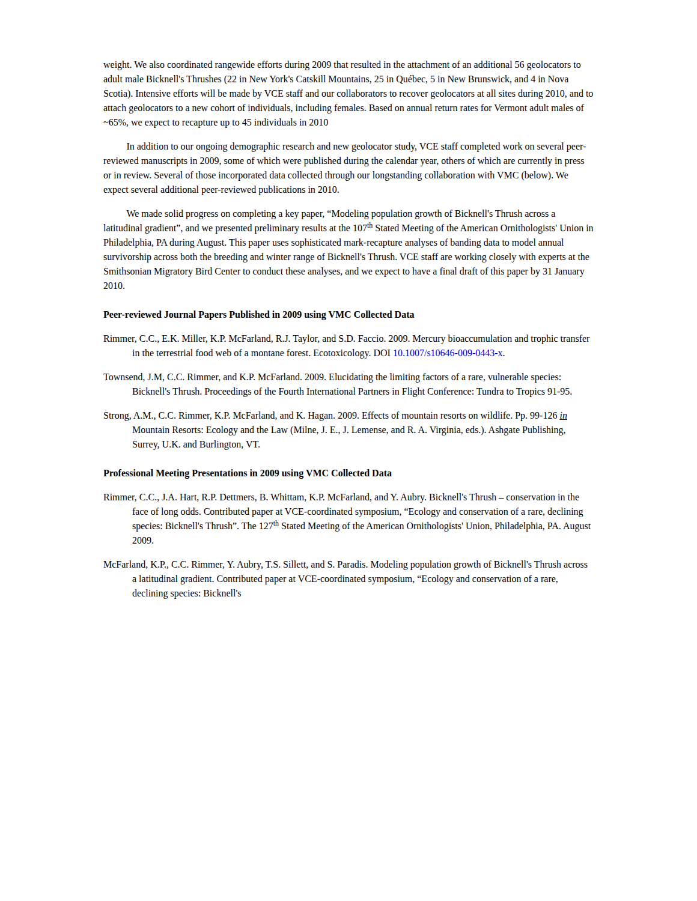weight. We also coordinated rangewide efforts during 2009 that resulted in the attachment of an additional 56 geolocators to adult male Bicknell's Thrushes (22 in New York's Catskill Mountains, 25 in Québec, 5 in New Brunswick, and 4 in Nova Scotia). Intensive efforts will be made by VCE staff and our collaborators to recover geolocators at all sites during 2010, and to attach geolocators to a new cohort of individuals, including females. Based on annual return rates for Vermont adult males of ~65%, we expect to recapture up to 45 individuals in 2010
In addition to our ongoing demographic research and new geolocator study, VCE staff completed work on several peer-reviewed manuscripts in 2009, some of which were published during the calendar year, others of which are currently in press or in review. Several of those incorporated data collected through our longstanding collaboration with VMC (below). We expect several additional peer-reviewed publications in 2010.
We made solid progress on completing a key paper, “Modeling population growth of Bicknell's Thrush across a latitudinal gradient”, and we presented preliminary results at the 107th Stated Meeting of the American Ornithologists' Union in Philadelphia, PA during August. This paper uses sophisticated mark-recapture analyses of banding data to model annual survivorship across both the breeding and winter range of Bicknell's Thrush. VCE staff are working closely with experts at the Smithsonian Migratory Bird Center to conduct these analyses, and we expect to have a final draft of this paper by 31 January 2010.
Peer-reviewed Journal Papers Published in 2009 using VMC Collected Data
Rimmer, C.C., E.K. Miller, K.P. McFarland, R.J. Taylor, and S.D. Faccio. 2009. Mercury bioaccumulation and trophic transfer in the terrestrial food web of a montane forest. Ecotoxicology. DOI 10.1007/s10646-009-0443-x.
Townsend, J.M, C.C. Rimmer, and K.P. McFarland. 2009. Elucidating the limiting factors of a rare, vulnerable species: Bicknell's Thrush. Proceedings of the Fourth International Partners in Flight Conference: Tundra to Tropics 91-95.
Strong, A.M., C.C. Rimmer, K.P. McFarland, and K. Hagan. 2009. Effects of mountain resorts on wildlife. Pp. 99-126 in Mountain Resorts: Ecology and the Law (Milne, J. E., J. Lemense, and R. A. Virginia, eds.). Ashgate Publishing, Surrey, U.K. and Burlington, VT.
Professional Meeting Presentations in 2009 using VMC Collected Data
Rimmer, C.C., J.A. Hart, R.P. Dettmers, B. Whittam, K.P. McFarland, and Y. Aubry. Bicknell's Thrush – conservation in the face of long odds. Contributed paper at VCE-coordinated symposium, “Ecology and conservation of a rare, declining species: Bicknell's Thrush”. The 127th Stated Meeting of the American Ornithologists' Union, Philadelphia, PA. August 2009.
McFarland, K.P., C.C. Rimmer, Y. Aubry, T.S. Sillett, and S. Paradis. Modeling population growth of Bicknell's Thrush across a latitudinal gradient. Contributed paper at VCE-coordinated symposium, “Ecology and conservation of a rare, declining species: Bicknell's